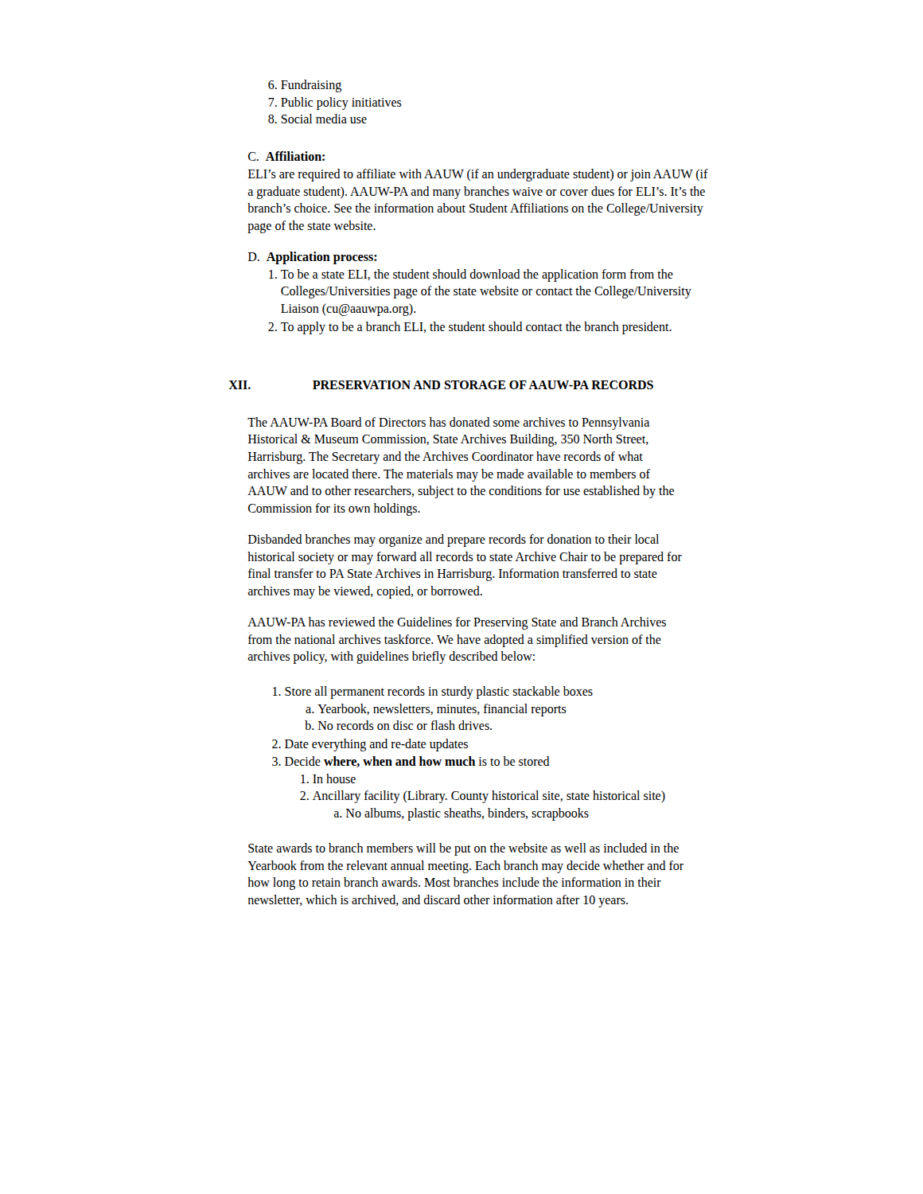Fundraising
Public policy initiatives
Social media use
C. Affiliation:
ELI’s are required to affiliate with AAUW (if an undergraduate student) or join AAUW (if a graduate student). AAUW-PA and many branches waive or cover dues for ELI’s. It’s the branch’s choice. See the information about Student Affiliations on the College/University page of the state website.
D. Application process:
To be a state ELI, the student should download the application form from the Colleges/Universities page of the state website or contact the College/University Liaison (cu@aauwpa.org).
To apply to be a branch ELI, the student should contact the branch president.
XII. PRESERVATION AND STORAGE OF AAUW-PA RECORDS
The AAUW-PA Board of Directors has donated some archives to Pennsylvania Historical & Museum Commission, State Archives Building, 350 North Street, Harrisburg. The Secretary and the Archives Coordinator have records of what archives are located there. The materials may be made available to members of AAUW and to other researchers, subject to the conditions for use established by the Commission for its own holdings.
Disbanded branches may organize and prepare records for donation to their local historical society or may forward all records to state Archive Chair to be prepared for final transfer to PA State Archives in Harrisburg. Information transferred to state archives may be viewed, copied, or borrowed.
AAUW-PA has reviewed the Guidelines for Preserving State and Branch Archives from the national archives taskforce. We have adopted a simplified version of the archives policy, with guidelines briefly described below:
Store all permanent records in sturdy plastic stackable boxes
Yearbook, newsletters, minutes, financial reports
No records on disc or flash drives.
Date everything and re-date updates
Decide where, when and how much is to be stored
In house
Ancillary facility (Library. County historical site, state historical site)
No albums, plastic sheaths, binders, scrapbooks
State awards to branch members will be put on the website as well as included in the Yearbook from the relevant annual meeting. Each branch may decide whether and for how long to retain branch awards. Most branches include the information in their newsletter, which is archived, and discard other information after 10 years.